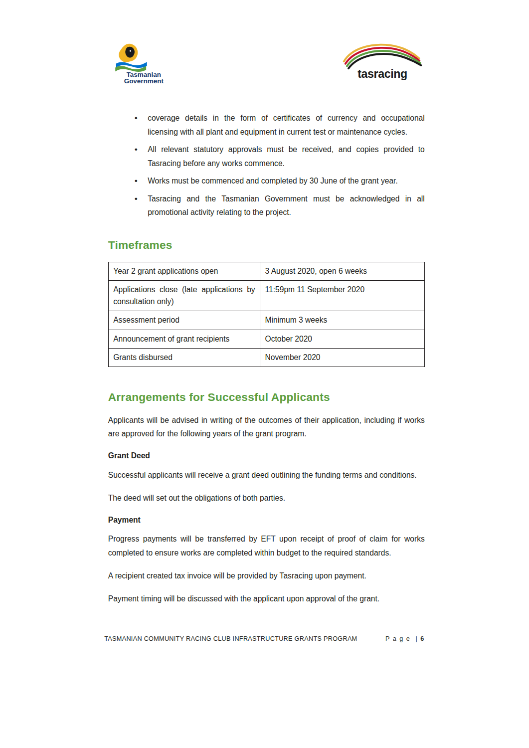Tasmanian Government
tasracing
coverage details in the form of certificates of currency and occupational licensing with all plant and equipment in current test or maintenance cycles.
All relevant statutory approvals must be received, and copies provided to Tasracing before any works commence.
Works must be commenced and completed by 30 June of the grant year.
Tasracing and the Tasmanian Government must be acknowledged in all promotional activity relating to the project.
Timeframes
| Year 2 grant applications open | 3 August 2020, open 6 weeks |
| Applications close (late applications by consultation only) | 11:59pm 11 September 2020 |
| Assessment period | Minimum 3 weeks |
| Announcement of grant recipients | October 2020 |
| Grants disbursed | November 2020 |
Arrangements for Successful Applicants
Applicants will be advised in writing of the outcomes of their application, including if works are approved for the following years of the grant program.
Grant Deed
Successful applicants will receive a grant deed outlining the funding terms and conditions.
The deed will set out the obligations of both parties.
Payment
Progress payments will be transferred by EFT upon receipt of proof of claim for works completed to ensure works are completed within budget to the required standards.
A recipient created tax invoice will be provided by Tasracing upon payment.
Payment timing will be discussed with the applicant upon approval of the grant.
TASMANIAN COMMUNITY RACING CLUB INFRASTRUCTURE GRANTS PROGRAM P a g e | 6